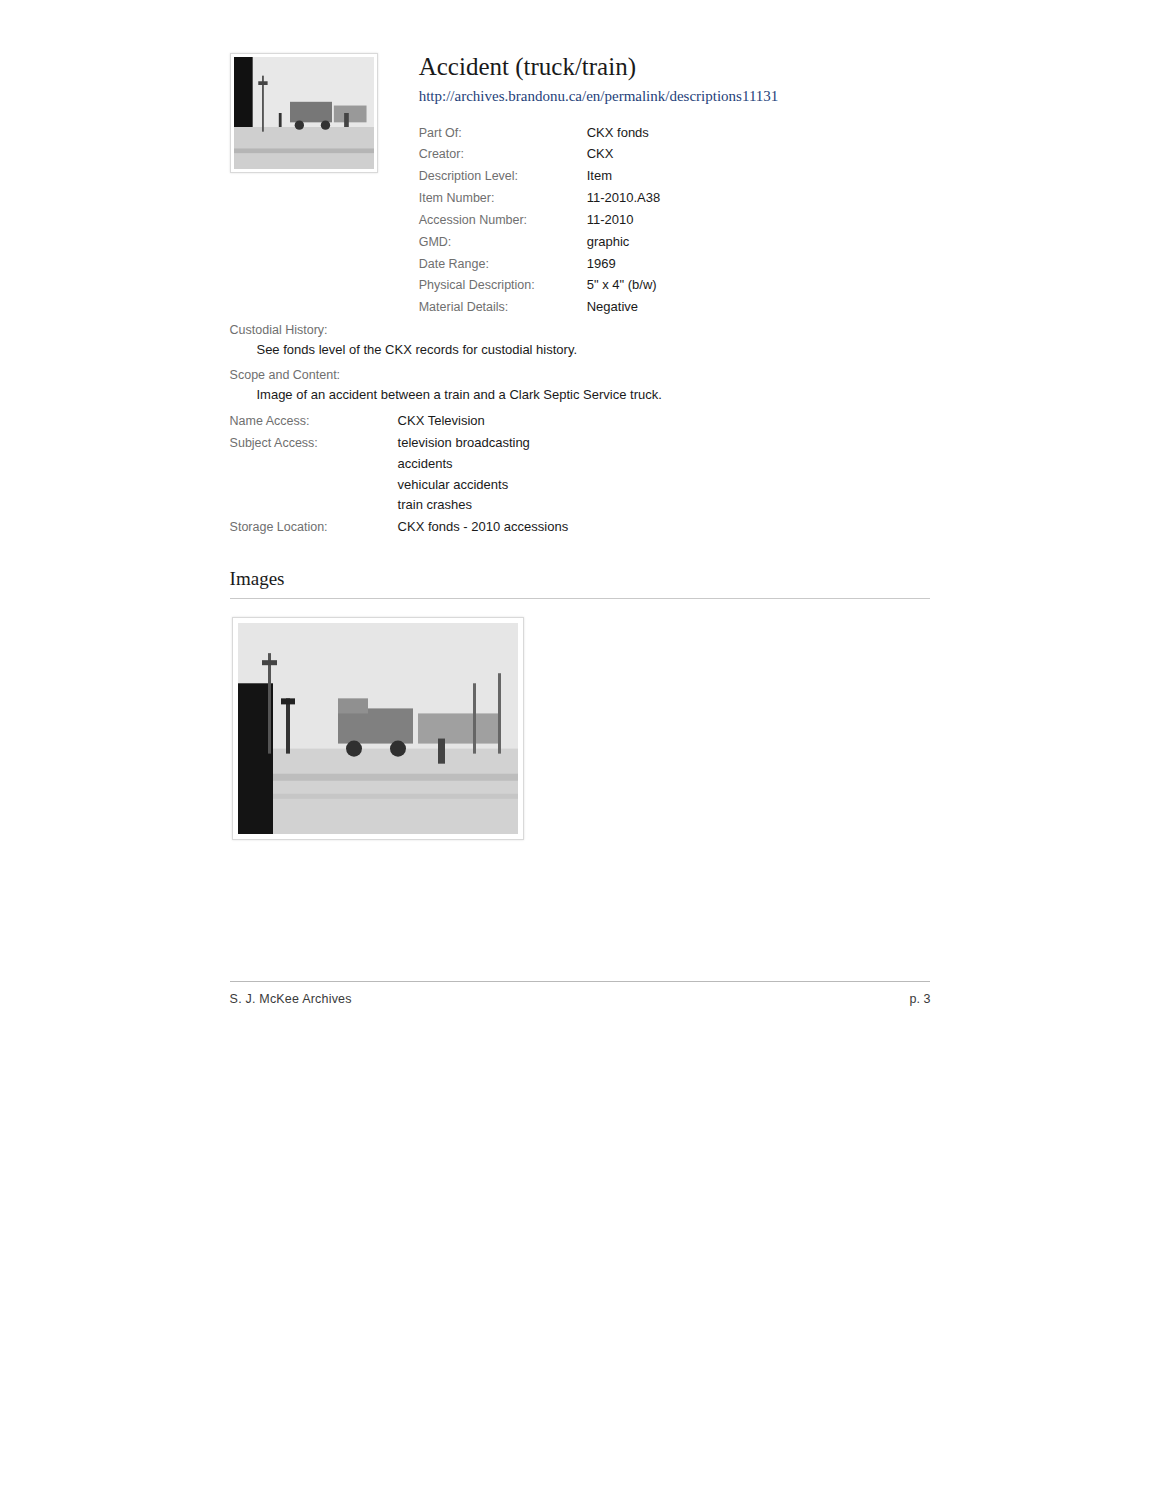Accident (truck/train)
http://archives.brandonu.ca/en/permalink/descriptions11131
| Part Of: | CKX fonds |
| Creator: | CKX |
| Description Level: | Item |
| Item Number: | 11-2010.A38 |
| Accession Number: | 11-2010 |
| GMD: | graphic |
| Date Range: | 1969 |
| Physical Description: | 5" x 4" (b/w) |
| Material Details: | Negative |
Custodial History:
See fonds level of the CKX records for custodial history.
Scope and Content:
Image of an accident between a train and a Clark Septic Service truck.
| Name Access: | CKX Television |
| Subject Access: | television broadcasting accidents vehicular accidents train crashes |
| Storage Location: | CKX fonds - 2010 accessions |
Images
S. J. McKee Archives
p. 3